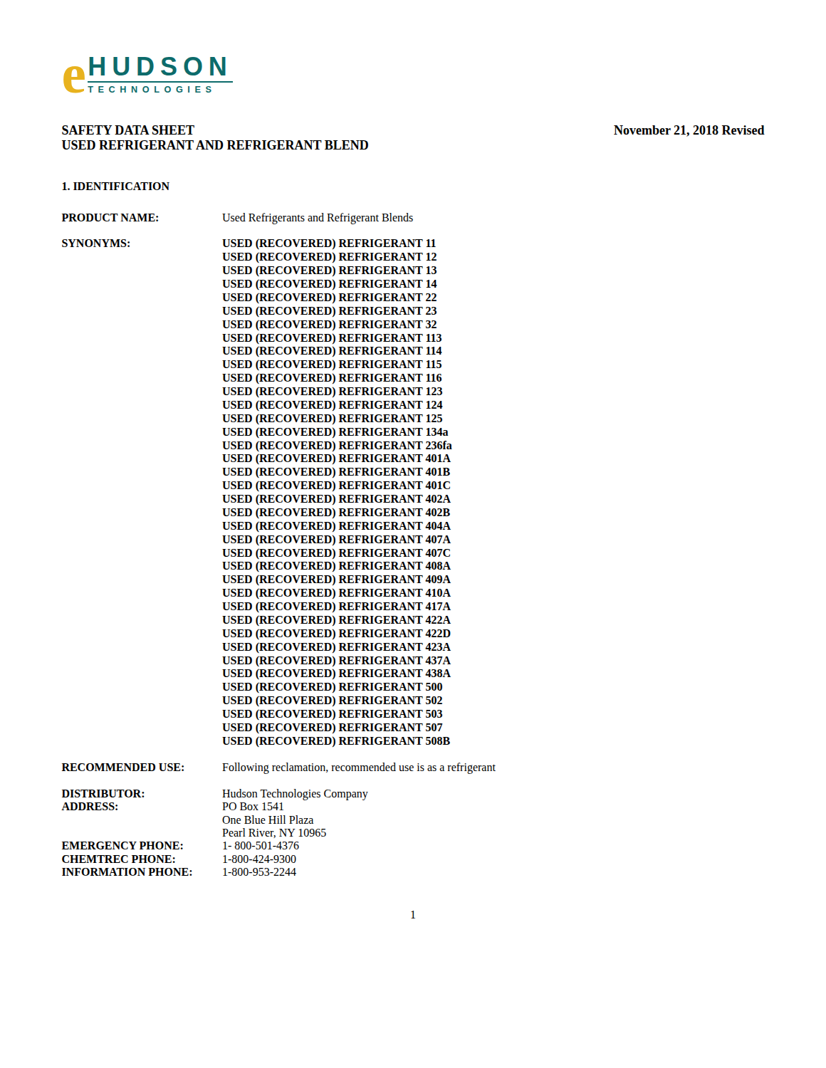e
HUDSON
TECHNOLOGIES
SAFETY DATA SHEET
USED REFRIGERANT AND REFRIGERANT BLEND
November 21, 2018 Revised
1. IDENTIFICATION
| PRODUCT NAME: | Used Refrigerants and Refrigerant Blends |
| SYNONYMS: | USED (RECOVERED) REFRIGERANT 11 USED (RECOVERED) REFRIGERANT 12 USED (RECOVERED) REFRIGERANT 13 USED (RECOVERED) REFRIGERANT 14 USED (RECOVERED) REFRIGERANT 22 USED (RECOVERED) REFRIGERANT 23 USED (RECOVERED) REFRIGERANT 32 USED (RECOVERED) REFRIGERANT 113 USED (RECOVERED) REFRIGERANT 114 USED (RECOVERED) REFRIGERANT 115 USED (RECOVERED) REFRIGERANT 116 USED (RECOVERED) REFRIGERANT 123 USED (RECOVERED) REFRIGERANT 124 USED (RECOVERED) REFRIGERANT 125 USED (RECOVERED) REFRIGERANT 134a USED (RECOVERED) REFRIGERANT 236fa USED (RECOVERED) REFRIGERANT 401A USED (RECOVERED) REFRIGERANT 401B USED (RECOVERED) REFRIGERANT 401C USED (RECOVERED) REFRIGERANT 402A USED (RECOVERED) REFRIGERANT 402B USED (RECOVERED) REFRIGERANT 404A USED (RECOVERED) REFRIGERANT 407A USED (RECOVERED) REFRIGERANT 407C USED (RECOVERED) REFRIGERANT 408A USED (RECOVERED) REFRIGERANT 409A USED (RECOVERED) REFRIGERANT 410A USED (RECOVERED) REFRIGERANT 417A USED (RECOVERED) REFRIGERANT 422A USED (RECOVERED) REFRIGERANT 422D USED (RECOVERED) REFRIGERANT 423A USED (RECOVERED) REFRIGERANT 437A USED (RECOVERED) REFRIGERANT 438A USED (RECOVERED) REFRIGERANT 500 USED (RECOVERED) REFRIGERANT 502 USED (RECOVERED) REFRIGERANT 503 USED (RECOVERED) REFRIGERANT 507 USED (RECOVERED) REFRIGERANT 508B |
| RECOMMENDED USE: | Following reclamation, recommended use is as a refrigerant |
| DISTRIBUTOR: | Hudson Technologies Company |
| ADDRESS: | PO Box 1541 |
| | One Blue Hill Plaza |
| | Pearl River, NY 10965 |
| EMERGENCY PHONE: | 1- 800-501-4376 |
| CHEMTREC PHONE: | 1-800-424-9300 |
| INFORMATION PHONE: | 1-800-953-2244 |
1